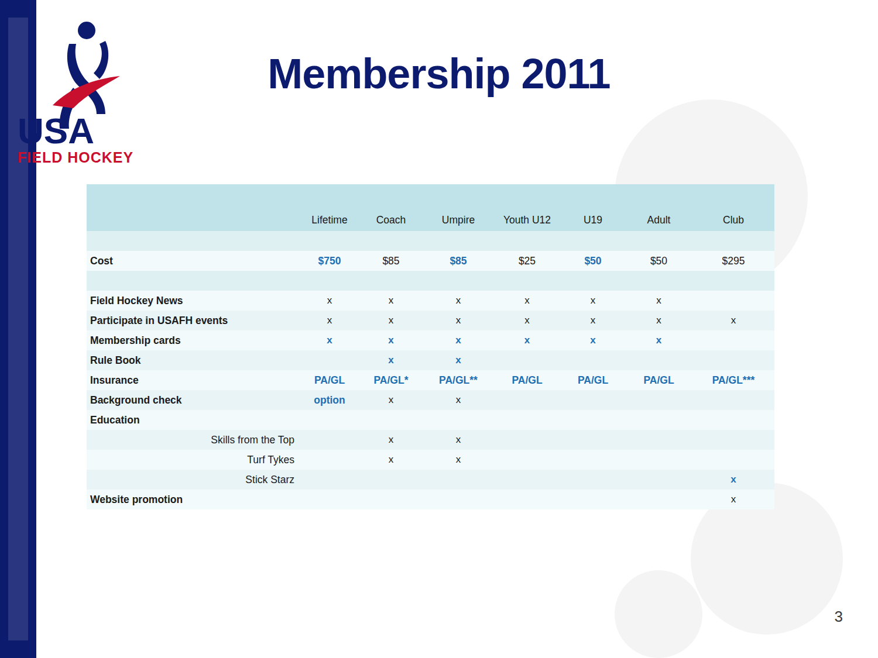USA FIELD HOCKEY
Membership 2011
| | Lifetime | Coach | Umpire | Youth U12 | U19 | Adult | Club |
| Cost | $750 | $85 | $85 | $25 | $50 | $50 | $295 |
| Field Hockey News | x | x | x | x | x | x | |
| Participate in USAFH events | x | x | x | x | x | x | x |
| Membership cards | x | x | x | x | x | x | |
| Rule Book | | x | x | | | | |
| Insurance | PA/GL | PA/GL* | PA/GL** | PA/GL | PA/GL | PA/GL | PA/GL*** |
| Background check | option | x | x | | | | |
| Education | | | | | | | |
| Skills from the Top | | x | x | | | | |
| Turf Tykes | | x | x | | | | |
| Stick Starz | | | | | | | x |
| Website promotion | | | | | | | x |
3